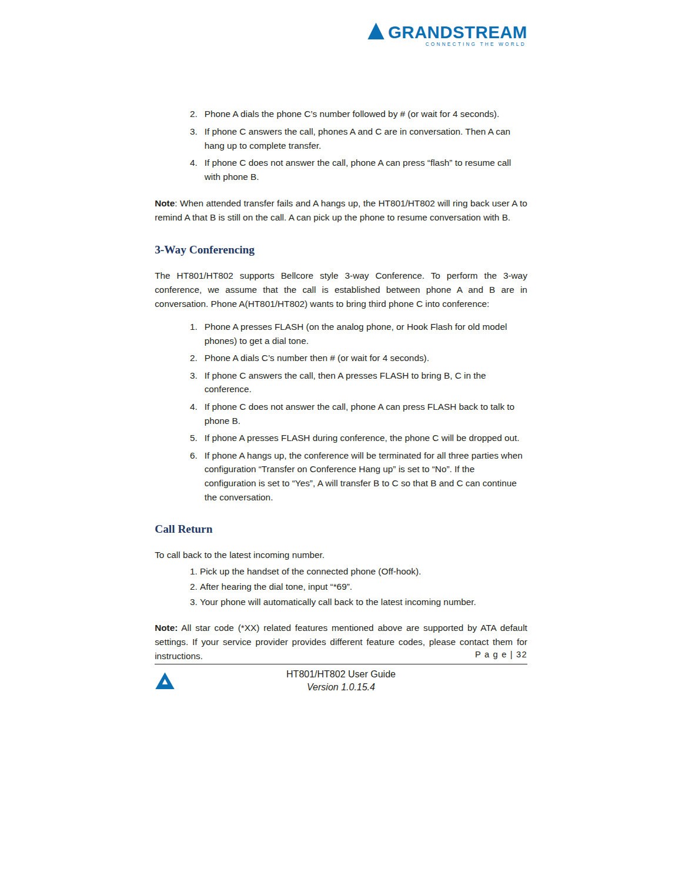GRANDSTREAM
CONNECTING THE WORLD
Phone A dials the phone C’s number followed by # (or wait for 4 seconds).
If phone C answers the call, phones A and C are in conversation. Then A can hang up to complete transfer.
If phone C does not answer the call, phone A can press “flash” to resume call with phone B.
Note: When attended transfer fails and A hangs up, the HT801/HT802 will ring back user A to remind A that B is still on the call. A can pick up the phone to resume conversation with B.
3-Way Conferencing
The HT801/HT802 supports Bellcore style 3-way Conference. To perform the 3-way conference, we assume that the call is established between phone A and B are in conversation. Phone A(HT801/HT802) wants to bring third phone C into conference:
Phone A presses FLASH (on the analog phone, or Hook Flash for old model phones) to get a dial tone.
Phone A dials C’s number then # (or wait for 4 seconds).
If phone C answers the call, then A presses FLASH to bring B, C in the conference.
If phone C does not answer the call, phone A can press FLASH back to talk to phone B.
If phone A presses FLASH during conference, the phone C will be dropped out.
If phone A hangs up, the conference will be terminated for all three parties when configuration “Transfer on Conference Hang up” is set to “No”. If the configuration is set to “Yes”, A will transfer B to C so that B and C can continue the conversation.
Call Return
To call back to the latest incoming number.
Pick up the handset of the connected phone (Off-hook).
After hearing the dial tone, input “*69”.
Your phone will automatically call back to the latest incoming number.
Note: All star code (*XX) related features mentioned above are supported by ATA default settings. If your service provider provides different feature codes, please contact them for instructions.
P a g e | 32
| | HT801/HT802 User Guide Version 1.0.15.4 | |